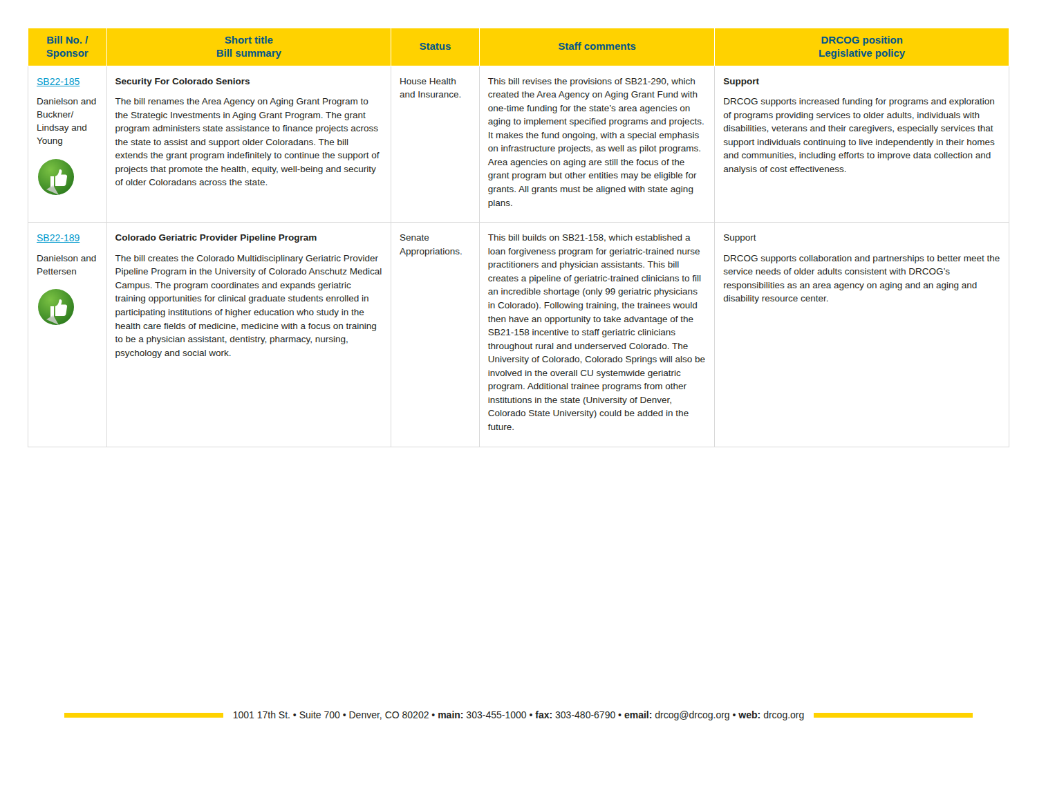| Bill No. / Sponsor | Short title Bill summary | Status | Staff comments | DRCOG position Legislative policy |
| --- | --- | --- | --- | --- |
| SB22-185 Danielson and Buckner/ Lindsay and Young | Security For Colorado Seniors The bill renames the Area Agency on Aging Grant Program to the Strategic Investments in Aging Grant Program. The grant program administers state assistance to finance projects across the state to assist and support older Coloradans. The bill extends the grant program indefinitely to continue the support of projects that promote the health, equity, well-being and security of older Coloradans across the state. | House Health and Insurance. | This bill revises the provisions of SB21-290, which created the Area Agency on Aging Grant Fund with one-time funding for the state’s area agencies on aging to implement specified programs and projects. It makes the fund ongoing, with a special emphasis on infrastructure projects, as well as pilot programs. Area agencies on aging are still the focus of the grant program but other entities may be eligible for grants. All grants must be aligned with state aging plans. | Support DRCOG supports increased funding for programs and exploration of programs providing services to older adults, individuals with disabilities, veterans and their caregivers, especially services that support individuals continuing to live independently in their homes and communities, including efforts to improve data collection and analysis of cost effectiveness. |
| SB22-189 Danielson and Pettersen | Colorado Geriatric Provider Pipeline Program The bill creates the Colorado Multidisciplinary Geriatric Provider Pipeline Program in the University of Colorado Anschutz Medical Campus. The program coordinates and expands geriatric training opportunities for clinical graduate students enrolled in participating institutions of higher education who study in the health care fields of medicine, medicine with a focus on training to be a physician assistant, dentistry, pharmacy, nursing, psychology and social work. | Senate Appropriations. | This bill builds on SB21-158, which established a loan forgiveness program for geriatric-trained nurse practitioners and physician assistants. This bill creates a pipeline of geriatric-trained clinicians to fill an incredible shortage (only 99 geriatric physicians in Colorado). Following training, the trainees would then have an opportunity to take advantage of the SB21-158 incentive to staff geriatric clinicians throughout rural and underserved Colorado. The University of Colorado, Colorado Springs will also be involved in the overall CU systemwide geriatric program. Additional trainee programs from other institutions in the state (University of Denver, Colorado State University) could be added in the future. | Support DRCOG supports collaboration and partnerships to better meet the service needs of older adults consistent with DRCOG’s responsibilities as an area agency on aging and an aging and disability resource center. |
1001 17th St. • Suite 700 • Denver, CO 80202 • main: 303-455-1000 • fax: 303-480-6790 • email: drcog@drcog.org • web: drcog.org